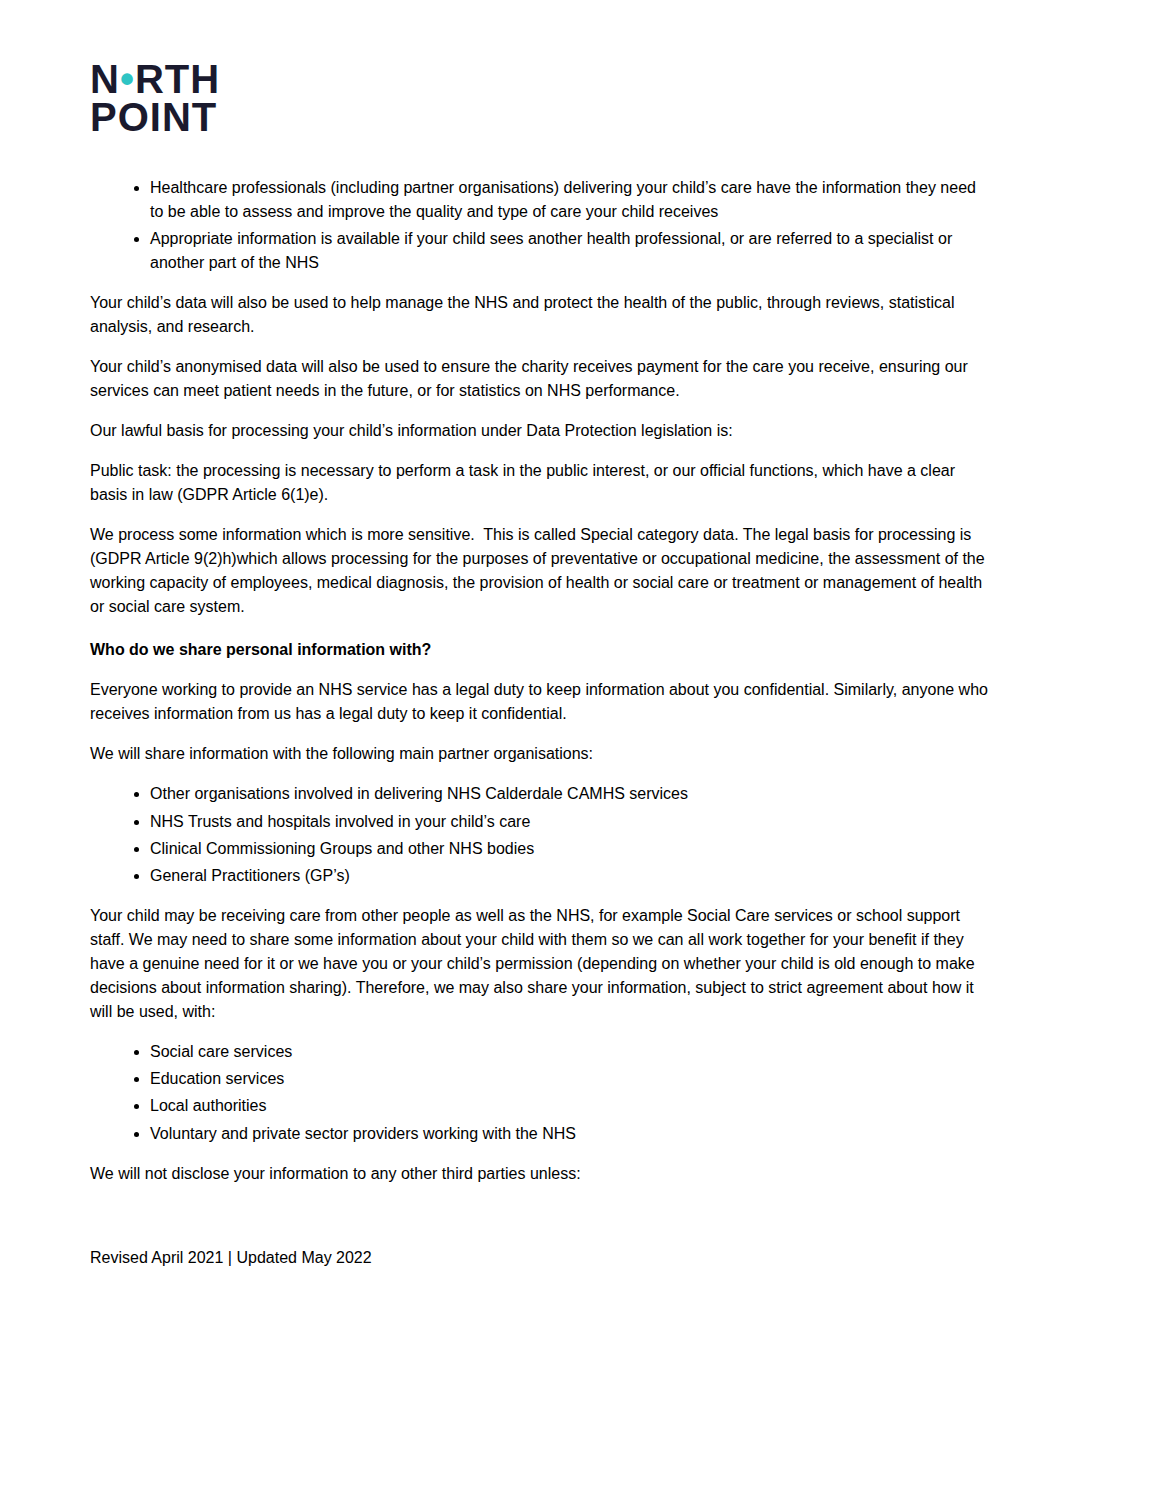N•RTH
POINT
Healthcare professionals (including partner organisations) delivering your child’s care have the information they need to be able to assess and improve the quality and type of care your child receives
Appropriate information is available if your child sees another health professional, or are referred to a specialist or another part of the NHS
Your child’s data will also be used to help manage the NHS and protect the health of the public, through reviews, statistical analysis, and research.
Your child’s anonymised data will also be used to ensure the charity receives payment for the care you receive, ensuring our services can meet patient needs in the future, or for statistics on NHS performance.
Our lawful basis for processing your child’s information under Data Protection legislation is:
Public task: the processing is necessary to perform a task in the public interest, or our official functions, which have a clear basis in law (GDPR Article 6(1)e).
We process some information which is more sensitive. This is called Special category data. The legal basis for processing is (GDPR Article 9(2)h)which allows processing for the purposes of preventative or occupational medicine, the assessment of the working capacity of employees, medical diagnosis, the provision of health or social care or treatment or management of health or social care system.
Who do we share personal information with?
Everyone working to provide an NHS service has a legal duty to keep information about you confidential. Similarly, anyone who receives information from us has a legal duty to keep it confidential.
We will share information with the following main partner organisations:
Other organisations involved in delivering NHS Calderdale CAMHS services
NHS Trusts and hospitals involved in your child’s care
Clinical Commissioning Groups and other NHS bodies
General Practitioners (GP’s)
Your child may be receiving care from other people as well as the NHS, for example Social Care services or school support staff. We may need to share some information about your child with them so we can all work together for your benefit if they have a genuine need for it or we have you or your child’s permission (depending on whether your child is old enough to make decisions about information sharing). Therefore, we may also share your information, subject to strict agreement about how it will be used, with:
Social care services
Education services
Local authorities
Voluntary and private sector providers working with the NHS
We will not disclose your information to any other third parties unless:
Revised April 2021 | Updated May 2022